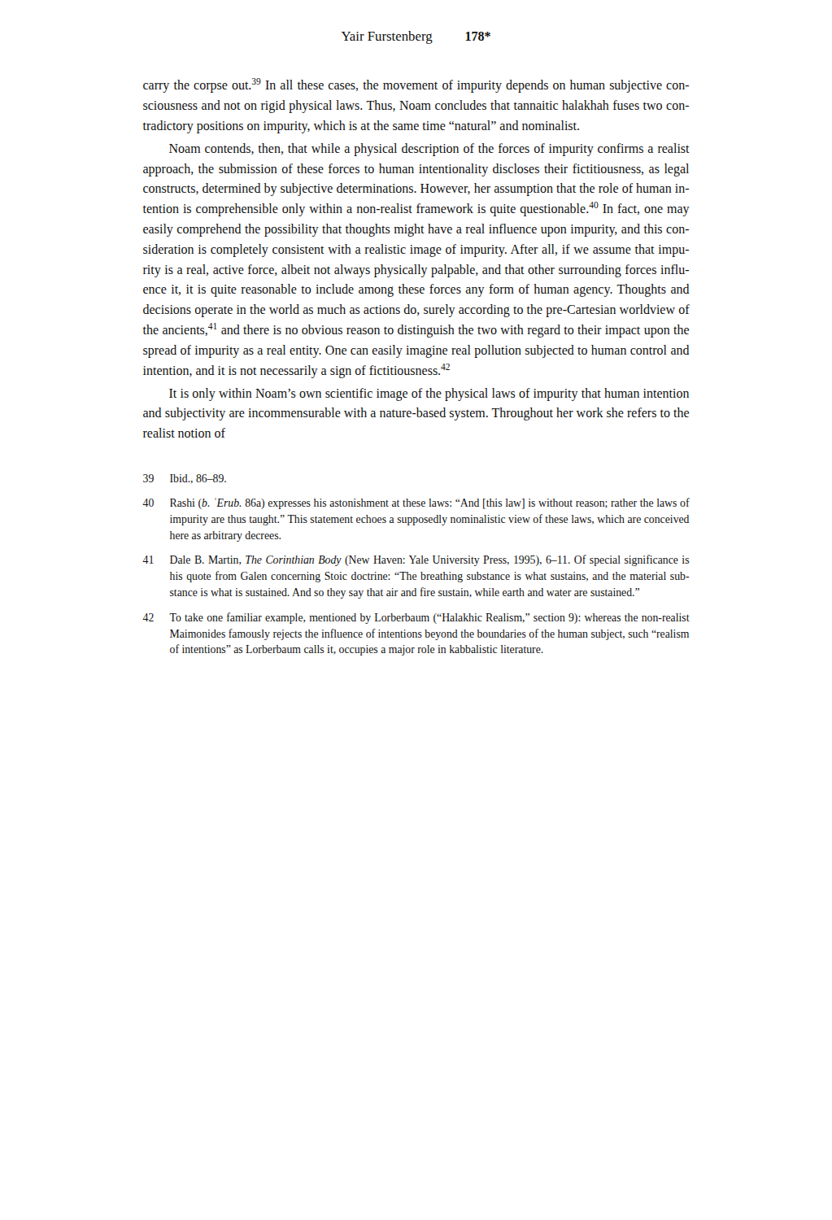Yair Furstenberg 178*
carry the corpse out.39 In all these cases, the movement of impurity depends on human subjective consciousness and not on rigid physical laws. Thus, Noam concludes that tannaitic halakhah fuses two contradictory positions on impurity, which is at the same time “natural” and nominalist.
Noam contends, then, that while a physical description of the forces of impurity confirms a realist approach, the submission of these forces to human intentionality discloses their fictitiousness, as legal constructs, determined by subjective determinations. However, her assumption that the role of human intention is comprehensible only within a non-realist framework is quite questionable.40 In fact, one may easily comprehend the possibility that thoughts might have a real influence upon impurity, and this consideration is completely consistent with a realistic image of impurity. After all, if we assume that impurity is a real, active force, albeit not always physically palpable, and that other surrounding forces influence it, it is quite reasonable to include among these forces any form of human agency. Thoughts and decisions operate in the world as much as actions do, surely according to the pre-Cartesian worldview of the ancients,41 and there is no obvious reason to distinguish the two with regard to their impact upon the spread of impurity as a real entity. One can easily imagine real pollution subjected to human control and intention, and it is not necessarily a sign of fictitiousness.42
It is only within Noam’s own scientific image of the physical laws of impurity that human intention and subjectivity are incommensurable with a nature-based system. Throughout her work she refers to the realist notion of
Ibid., 86–89.
Rashi (b. ʿErub. 86a) expresses his astonishment at these laws: “And [this law] is without reason; rather the laws of impurity are thus taught.” This statement echoes a supposedly nominalistic view of these laws, which are conceived here as arbitrary decrees.
Dale B. Martin, The Corinthian Body (New Haven: Yale University Press, 1995), 6–11. Of special significance is his quote from Galen concerning Stoic doctrine: “The breathing substance is what sustains, and the material substance is what is sustained. And so they say that air and fire sustain, while earth and water are sustained.”
To take one familiar example, mentioned by Lorberbaum (“Halakhic Realism,” section 9): whereas the non-realist Maimonides famously rejects the influence of intentions beyond the boundaries of the human subject, such “realism of intentions” as Lorberbaum calls it, occupies a major role in kabbalistic literature.